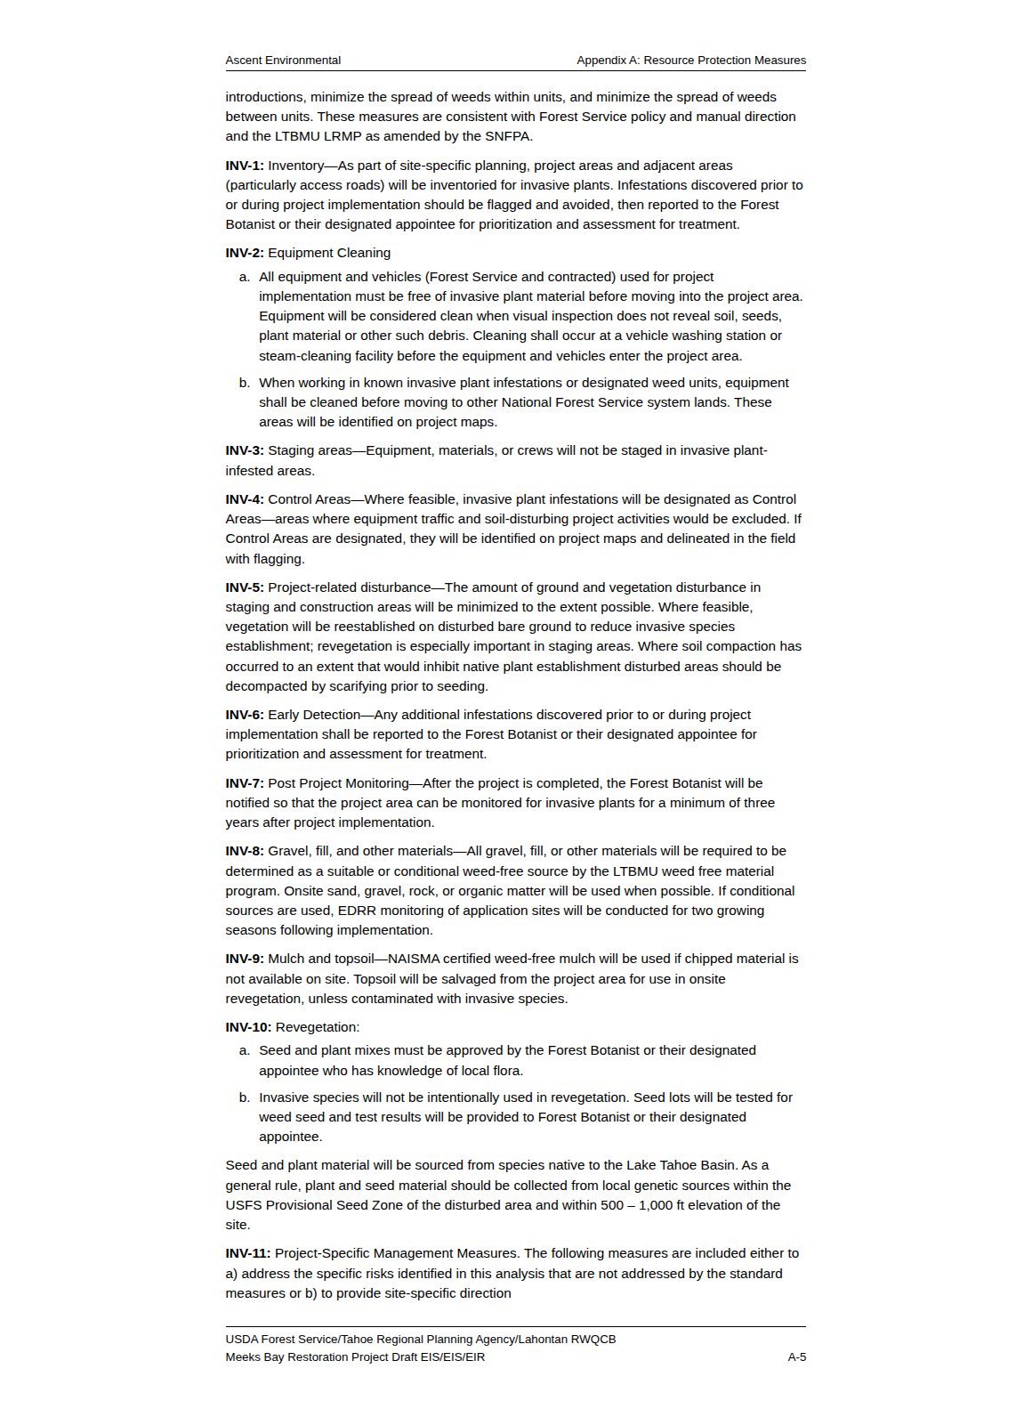Ascent Environmental
Appendix A: Resource Protection Measures
introductions, minimize the spread of weeds within units, and minimize the spread of weeds between units. These measures are consistent with Forest Service policy and manual direction and the LTBMU LRMP as amended by the SNFPA.
INV-1: Inventory—As part of site-specific planning, project areas and adjacent areas (particularly access roads) will be inventoried for invasive plants. Infestations discovered prior to or during project implementation should be flagged and avoided, then reported to the Forest Botanist or their designated appointee for prioritization and assessment for treatment.
INV-2: Equipment Cleaning
All equipment and vehicles (Forest Service and contracted) used for project implementation must be free of invasive plant material before moving into the project area. Equipment will be considered clean when visual inspection does not reveal soil, seeds, plant material or other such debris. Cleaning shall occur at a vehicle washing station or steam-cleaning facility before the equipment and vehicles enter the project area.
When working in known invasive plant infestations or designated weed units, equipment shall be cleaned before moving to other National Forest Service system lands. These areas will be identified on project maps.
INV-3: Staging areas—Equipment, materials, or crews will not be staged in invasive plant-infested areas.
INV-4: Control Areas—Where feasible, invasive plant infestations will be designated as Control Areas—areas where equipment traffic and soil-disturbing project activities would be excluded. If Control Areas are designated, they will be identified on project maps and delineated in the field with flagging.
INV-5: Project-related disturbance—The amount of ground and vegetation disturbance in staging and construction areas will be minimized to the extent possible. Where feasible, vegetation will be reestablished on disturbed bare ground to reduce invasive species establishment; revegetation is especially important in staging areas. Where soil compaction has occurred to an extent that would inhibit native plant establishment disturbed areas should be decompacted by scarifying prior to seeding.
INV-6: Early Detection—Any additional infestations discovered prior to or during project implementation shall be reported to the Forest Botanist or their designated appointee for prioritization and assessment for treatment.
INV-7: Post Project Monitoring—After the project is completed, the Forest Botanist will be notified so that the project area can be monitored for invasive plants for a minimum of three years after project implementation.
INV-8: Gravel, fill, and other materials—All gravel, fill, or other materials will be required to be determined as a suitable or conditional weed-free source by the LTBMU weed free material program. Onsite sand, gravel, rock, or organic matter will be used when possible. If conditional sources are used, EDRR monitoring of application sites will be conducted for two growing seasons following implementation.
INV-9: Mulch and topsoil—NAISMA certified weed-free mulch will be used if chipped material is not available on site. Topsoil will be salvaged from the project area for use in onsite revegetation, unless contaminated with invasive species.
INV-10: Revegetation:
Seed and plant mixes must be approved by the Forest Botanist or their designated appointee who has knowledge of local flora.
Invasive species will not be intentionally used in revegetation. Seed lots will be tested for weed seed and test results will be provided to Forest Botanist or their designated appointee.
Seed and plant material will be sourced from species native to the Lake Tahoe Basin. As a general rule, plant and seed material should be collected from local genetic sources within the USFS Provisional Seed Zone of the disturbed area and within 500 – 1,000 ft elevation of the site.
INV-11: Project-Specific Management Measures. The following measures are included either to a) address the specific risks identified in this analysis that are not addressed by the standard measures or b) to provide site-specific direction
USDA Forest Service/Tahoe Regional Planning Agency/Lahontan RWQCB
Meeks Bay Restoration Project Draft EIS/EIS/EIR
A-5